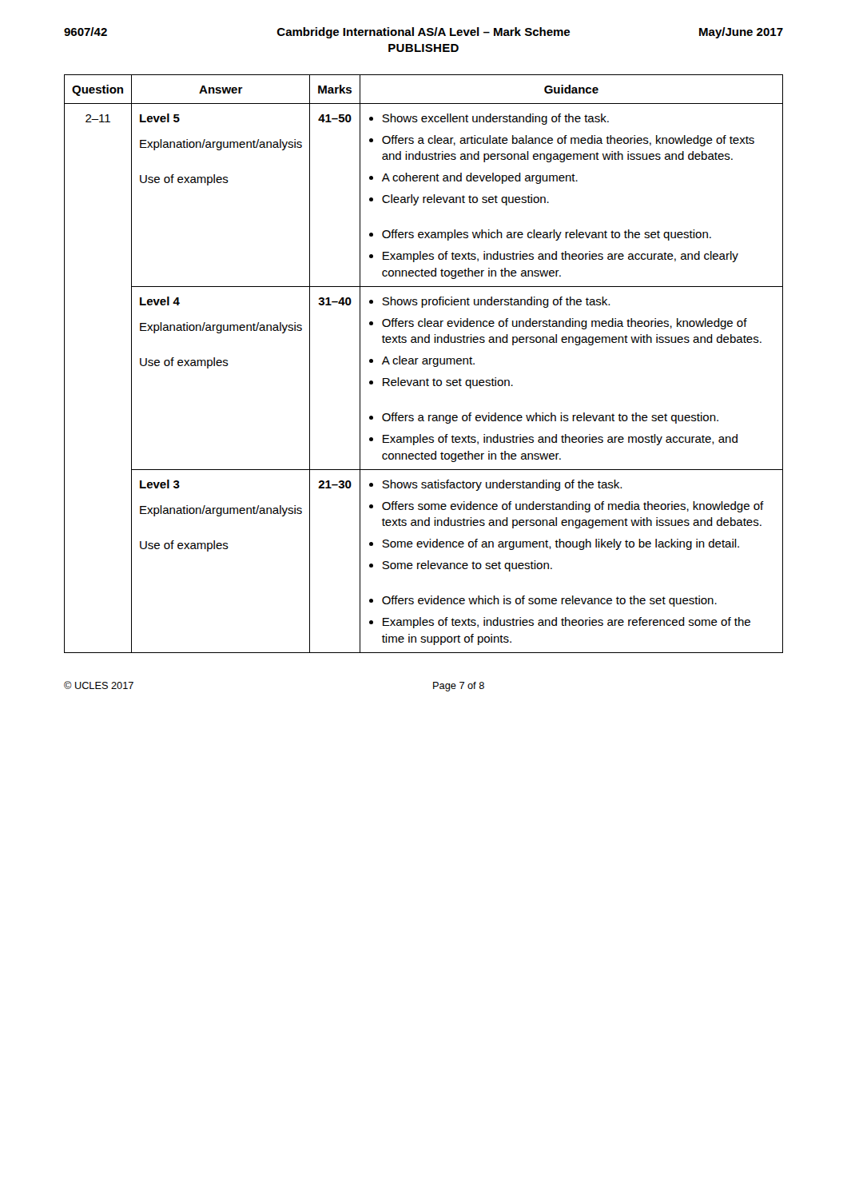9607/42
Cambridge International AS/A Level – Mark Scheme
May/June 2017
PUBLISHED
| Question | Answer | Marks | Guidance |
| --- | --- | --- | --- |
| 2–11 | Level 5 Explanation/argument/analysis Use of examples | 41–50 | Shows excellent understanding of the task. Offers a clear, articulate balance of media theories, knowledge of texts and industries and personal engagement with issues and debates. A coherent and developed argument. Clearly relevant to set question. Offers examples which are clearly relevant to the set question. Examples of texts, industries and theories are accurate, and clearly connected together in the answer. |
| Level 4 Explanation/argument/analysis Use of examples | 31–40 | Shows proficient understanding of the task. Offers clear evidence of understanding media theories, knowledge of texts and industries and personal engagement with issues and debates. A clear argument. Relevant to set question. Offers a range of evidence which is relevant to the set question. Examples of texts, industries and theories are mostly accurate, and connected together in the answer. |
| Level 3 Explanation/argument/analysis Use of examples | 21–30 | Shows satisfactory understanding of the task. Offers some evidence of understanding of media theories, knowledge of texts and industries and personal engagement with issues and debates. Some evidence of an argument, though likely to be lacking in detail. Some relevance to set question. Offers evidence which is of some relevance to the set question. Examples of texts, industries and theories are referenced some of the time in support of points. |
© UCLES 2017
Page 7 of 8